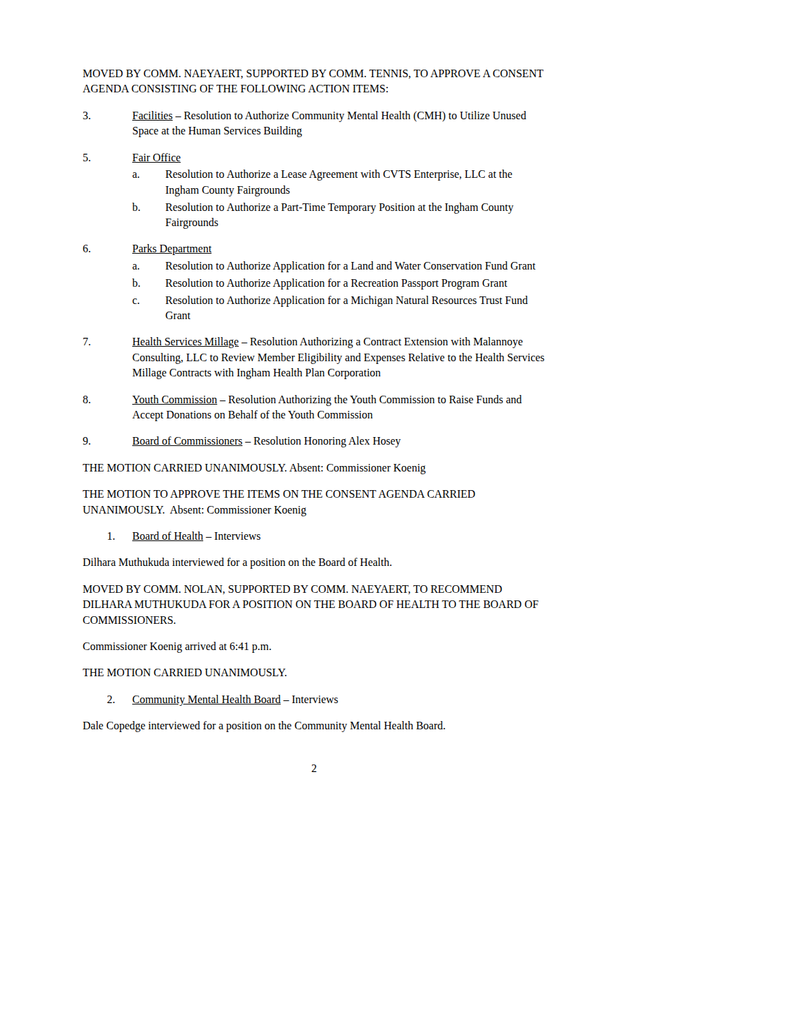MOVED BY COMM. NAEYAERT, SUPPORTED BY COMM. TENNIS, TO APPROVE A CONSENT AGENDA CONSISTING OF THE FOLLOWING ACTION ITEMS:
3.
Facilities – Resolution to Authorize Community Mental Health (CMH) to Utilize Unused Space at the Human Services Building
5.
Fair Office
a.
Resolution to Authorize a Lease Agreement with CVTS Enterprise, LLC at the Ingham County Fairgrounds
b.
Resolution to Authorize a Part-Time Temporary Position at the Ingham County Fairgrounds
6.
Parks Department
a.
Resolution to Authorize Application for a Land and Water Conservation Fund Grant
b.
Resolution to Authorize Application for a Recreation Passport Program Grant
c.
Resolution to Authorize Application for a Michigan Natural Resources Trust Fund Grant
7.
Health Services Millage – Resolution Authorizing a Contract Extension with Malannoye Consulting, LLC to Review Member Eligibility and Expenses Relative to the Health Services Millage Contracts with Ingham Health Plan Corporation
8.
Youth Commission – Resolution Authorizing the Youth Commission to Raise Funds and Accept Donations on Behalf of the Youth Commission
9.
Board of Commissioners – Resolution Honoring Alex Hosey
THE MOTION CARRIED UNANIMOUSLY. Absent: Commissioner Koenig
THE MOTION TO APPROVE THE ITEMS ON THE CONSENT AGENDA CARRIED UNANIMOUSLY. Absent: Commissioner Koenig
1.
Board of Health – Interviews
Dilhara Muthukuda interviewed for a position on the Board of Health.
MOVED BY COMM. NOLAN, SUPPORTED BY COMM. NAEYAERT, TO RECOMMEND DILHARA MUTHUKUDA FOR A POSITION ON THE BOARD OF HEALTH TO THE BOARD OF COMMISSIONERS.
Commissioner Koenig arrived at 6:41 p.m.
THE MOTION CARRIED UNANIMOUSLY.
2.
Community Mental Health Board – Interviews
Dale Copedge interviewed for a position on the Community Mental Health Board.
2